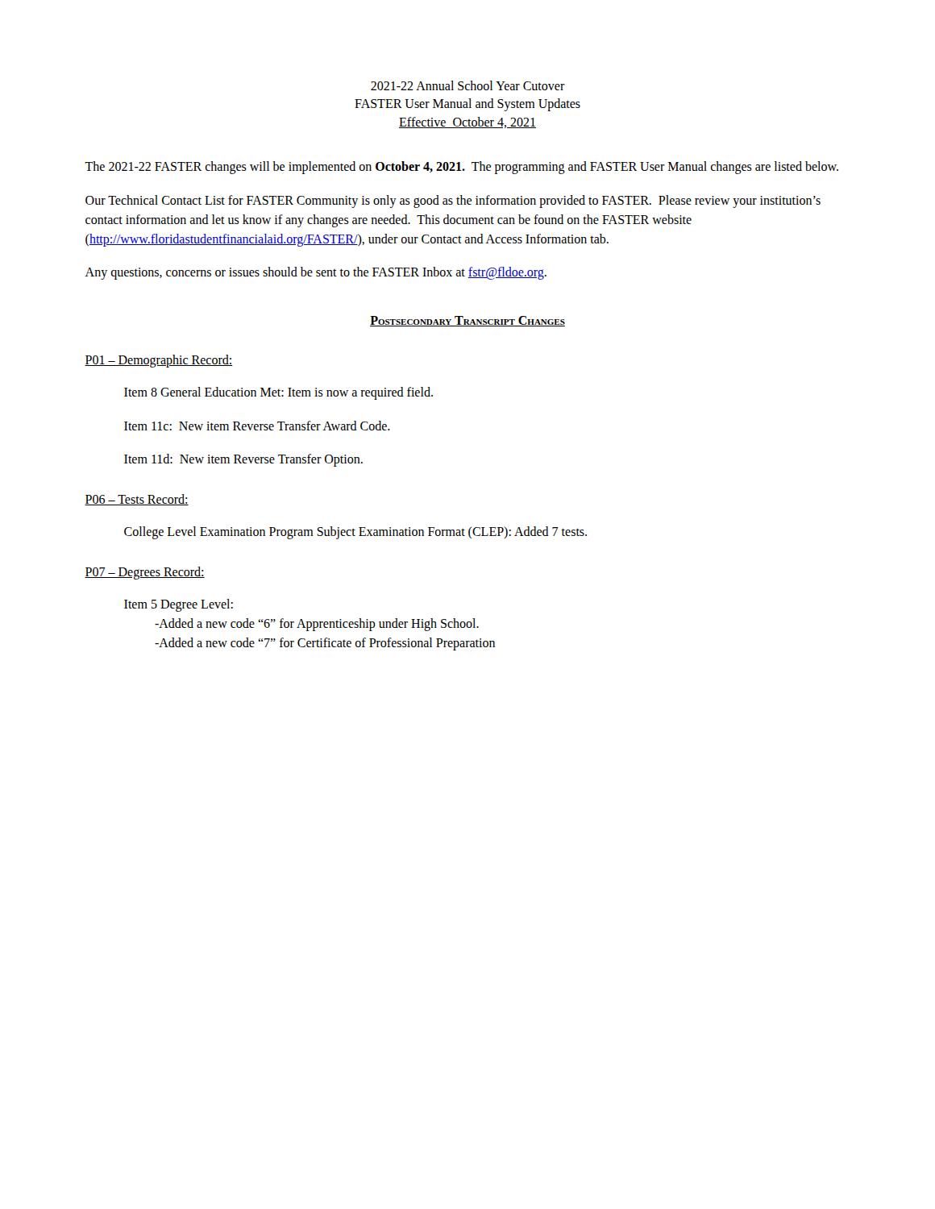2021-22 Annual School Year Cutover
FASTER User Manual and System Updates
Effective October 4, 2021
The 2021-22 FASTER changes will be implemented on October 4, 2021. The programming and FASTER User Manual changes are listed below.
Our Technical Contact List for FASTER Community is only as good as the information provided to FASTER. Please review your institution’s contact information and let us know if any changes are needed. This document can be found on the FASTER website (http://www.floridastudentfinancialaid.org/FASTER/), under our Contact and Access Information tab.
Any questions, concerns or issues should be sent to the FASTER Inbox at fstr@fldoe.org.
Postsecondary Transcript Changes
P01 – Demographic Record:
Item 8 General Education Met: Item is now a required field.
Item 11c: New item Reverse Transfer Award Code.
Item 11d: New item Reverse Transfer Option.
P06 – Tests Record:
College Level Examination Program Subject Examination Format (CLEP): Added 7 tests.
P07 – Degrees Record:
Item 5 Degree Level:
-Added a new code “6” for Apprenticeship under High School.
-Added a new code “7” for Certificate of Professional Preparation